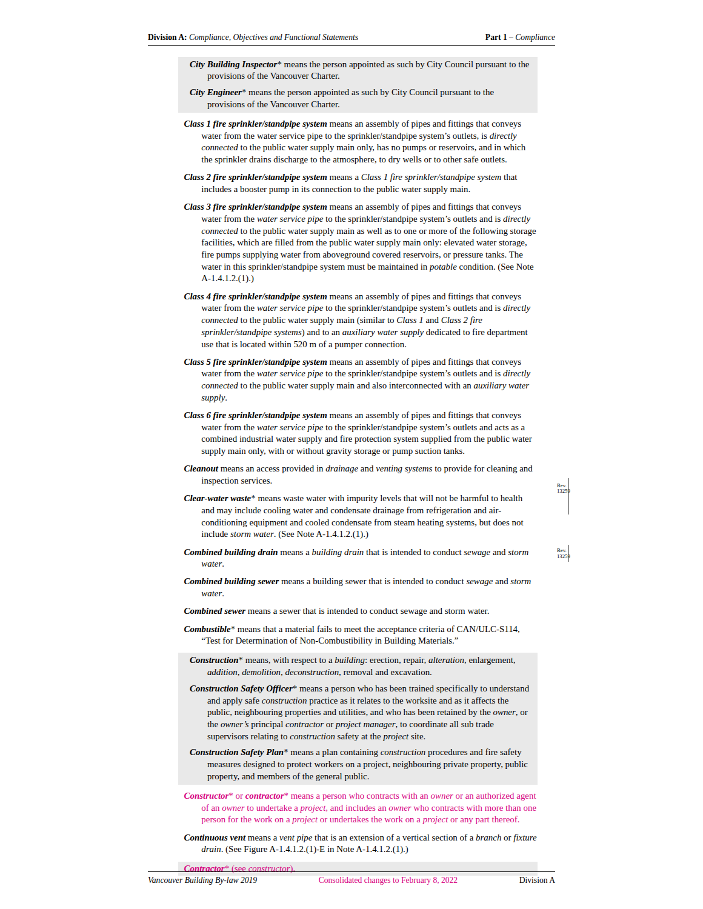Division A: Compliance, Objectives and Functional Statements
Part 1 – Compliance
City Building Inspector* means the person appointed as such by City Council pursuant to the provisions of the Vancouver Charter.
City Engineer* means the person appointed as such by City Council pursuant to the provisions of the Vancouver Charter.
Class 1 fire sprinkler/standpipe system means an assembly of pipes and fittings that conveys water from the water service pipe to the sprinkler/standpipe system’s outlets, is directly connected to the public water supply main only, has no pumps or reservoirs, and in which the sprinkler drains discharge to the atmosphere, to dry wells or to other safe outlets.
Class 2 fire sprinkler/standpipe system means a Class 1 fire sprinkler/standpipe system that includes a booster pump in its connection to the public water supply main.
Class 3 fire sprinkler/standpipe system means an assembly of pipes and fittings that conveys water from the water service pipe to the sprinkler/standpipe system’s outlets and is directly connected to the public water supply main as well as to one or more of the following storage facilities, which are filled from the public water supply main only: elevated water storage, fire pumps supplying water from aboveground covered reservoirs, or pressure tanks. The water in this sprinkler/standpipe system must be maintained in potable condition. (See Note A-1.4.1.2.(1).)
Class 4 fire sprinkler/standpipe system means an assembly of pipes and fittings that conveys water from the water service pipe to the sprinkler/standpipe system’s outlets and is directly connected to the public water supply main (similar to Class 1 and Class 2 fire sprinkler/standpipe systems) and to an auxiliary water supply dedicated to fire department use that is located within 520 m of a pumper connection.
Class 5 fire sprinkler/standpipe system means an assembly of pipes and fittings that conveys water from the water service pipe to the sprinkler/standpipe system’s outlets and is directly connected to the public water supply main and also interconnected with an auxiliary water supply.
Class 6 fire sprinkler/standpipe system means an assembly of pipes and fittings that conveys water from the water service pipe to the sprinkler/standpipe system’s outlets and acts as a combined industrial water supply and fire protection system supplied from the public water supply main only, with or without gravity storage or pump suction tanks.
Cleanout means an access provided in drainage and venting systems to provide for cleaning and inspection services.
Clear-water waste* means waste water with impurity levels that will not be harmful to health and may include cooling water and condensate drainage from refrigeration and air-conditioning equipment and cooled condensate from steam heating systems, but does not include storm water. (See Note A-1.4.1.2.(1).)
Combined building drain means a building drain that is intended to conduct sewage and storm water.
Combined building sewer means a building sewer that is intended to conduct sewage and storm water.
Combined sewer means a sewer that is intended to conduct sewage and storm water.
Combustible* means that a material fails to meet the acceptance criteria of CAN/ULC-S114, “Test for Determination of Non-Combustibility in Building Materials.”
Construction* means, with respect to a building: erection, repair, alteration, enlargement, addition, demolition, deconstruction, removal and excavation.
Construction Safety Officer* means a person who has been trained specifically to understand and apply safe construction practice as it relates to the worksite and as it affects the public, neighbouring properties and utilities, and who has been retained by the owner, or the owner’s principal contractor or project manager, to coordinate all sub trade supervisors relating to construction safety at the project site.
Construction Safety Plan* means a plan containing construction procedures and fire safety measures designed to protect workers on a project, neighbouring private property, public property, and members of the general public.
Constructor* or contractor* means a person who contracts with an owner or an authorized agent of an owner to undertake a project, and includes an owner who contracts with more than one person for the work on a project or undertakes the work on a project or any part thereof.
Continuous vent means a vent pipe that is an extension of a vertical section of a branch or fixture drain. (See Figure A-1.4.1.2.(1)-E in Note A-1.4.1.2.(1).)
Contractor* (see constructor).
Rev.
13259
Rev.
13259
Vancouver Building By-law 2019
Consolidated changes to February 8, 2022
Division A